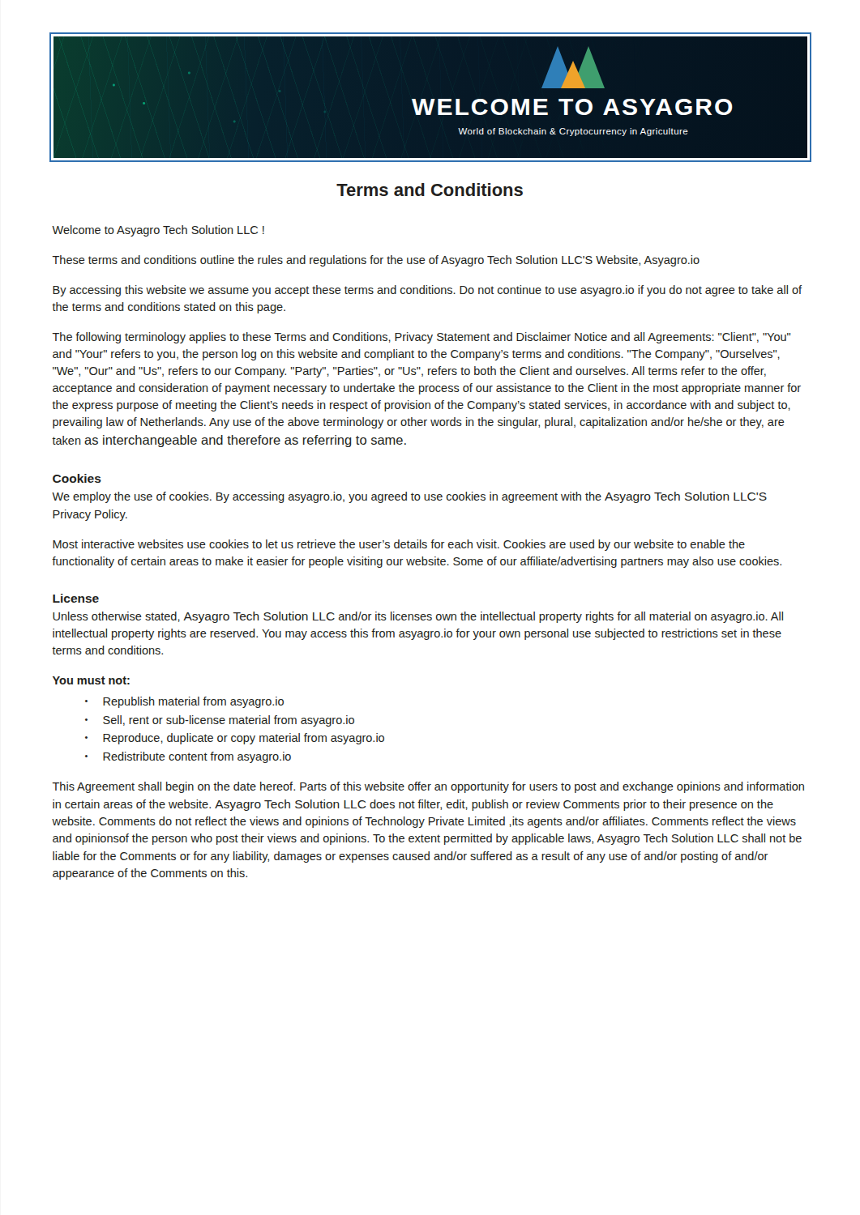Welcome to Asyagro
World of Blockchain & Cryptocurrency in Agriculture
Terms and Conditions
Welcome to Asyagro Tech Solution LLC !
These terms and conditions outline the rules and regulations for the use of Asyagro Tech Solution LLC'S Website, Asyagro.io
By accessing this website we assume you accept these terms and conditions. Do not continue to use asyagro.io if you do not agree to take all of the terms and conditions stated on this page.
The following terminology applies to these Terms and Conditions, Privacy Statement and Disclaimer Notice and all Agreements: "Client", "You" and "Your" refers to you, the person log on this website and compliant to the Company’s terms and conditions. "The Company", "Ourselves", "We", "Our" and "Us", refers to our Company. "Party", "Parties", or "Us", refers to both the Client and ourselves. All terms refer to the offer, acceptance and consideration of payment necessary to undertake the process of our assistance to the Client in the most appropriate manner for the express purpose of meeting the Client’s needs in respect of provision of the Company’s stated services, in accordance with and subject to, prevailing law of Netherlands. Any use of the above terminology or other words in the singular, plural, capitalization and/or he/she or they, are taken as interchangeable and therefore as referring to same.
Cookies
We employ the use of cookies. By accessing asyagro.io, you agreed to use cookies in agreement with the Asyagro Tech Solution LLC'S Privacy Policy.
Most interactive websites use cookies to let us retrieve the user’s details for each visit. Cookies are used by our website to enable the functionality of certain areas to make it easier for people visiting our website. Some of our affiliate/advertising partners may also use cookies.
License
Unless otherwise stated, Asyagro Tech Solution LLC and/or its licenses own the intellectual property rights for all material on asyagro.io. All intellectual property rights are reserved. You may access this from asyagro.io for your own personal use subjected to restrictions set in these terms and conditions.
You must not:
Republish material from asyagro.io
Sell, rent or sub-license material from asyagro.io
Reproduce, duplicate or copy material from asyagro.io
Redistribute content from asyagro.io
This Agreement shall begin on the date hereof. Parts of this website offer an opportunity for users to post and exchange opinions and information in certain areas of the website. Asyagro Tech Solution LLC does not filter, edit, publish or review Comments prior to their presence on the website. Comments do not reflect the views and opinions of Technology Private Limited ,its agents and/or affiliates. Comments reflect the views and opinionsof the person who post their views and opinions. To the extent permitted by applicable laws, Asyagro Tech Solution LLC shall not be liable for the Comments or for any liability, damages or expenses caused and/or suffered as a result of any use of and/or posting of and/or appearance of the Comments on this.